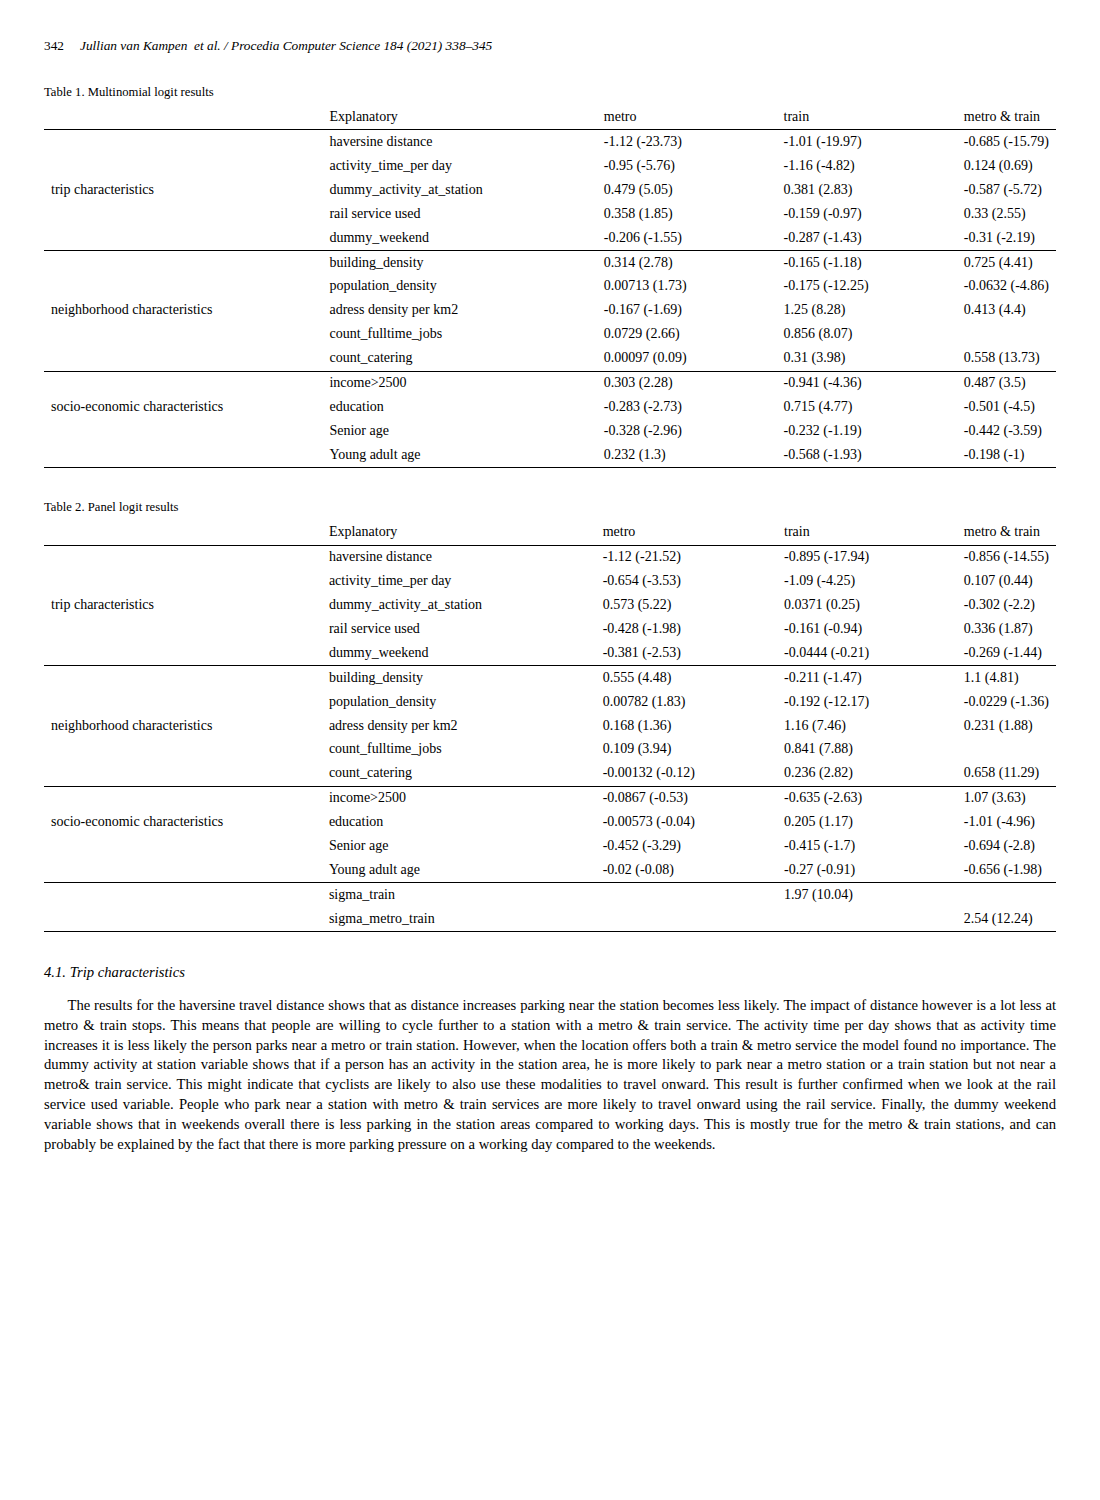342 Jullian van Kampen et al. / Procedia Computer Science 184 (2021) 338–345
Table 1. Multinomial logit results
| | Explanatory | metro | train | metro & train |
| --- | --- | --- | --- | --- |
| | haversine distance | -1.12 (-23.73) | -1.01 (-19.97) | -0.685 (-15.79) |
| | activity_time_per day | -0.95 (-5.76) | -1.16 (-4.82) | 0.124 (0.69) |
| trip characteristics | dummy_activity_at_station | 0.479 (5.05) | 0.381 (2.83) | -0.587 (-5.72) |
| | rail service used | 0.358 (1.85) | -0.159 (-0.97) | 0.33 (2.55) |
| | dummy_weekend | -0.206 (-1.55) | -0.287 (-1.43) | -0.31 (-2.19) |
| | building_density | 0.314 (2.78) | -0.165 (-1.18) | 0.725 (4.41) |
| | population_density | 0.00713 (1.73) | -0.175 (-12.25) | -0.0632 (-4.86) |
| neighborhood characteristics | adress density per km2 | -0.167 (-1.69) | 1.25 (8.28) | 0.413 (4.4) |
| | count_fulltime_jobs | 0.0729 (2.66) | 0.856 (8.07) | |
| | count_catering | 0.00097 (0.09) | 0.31 (3.98) | 0.558 (13.73) |
| | income>2500 | 0.303 (2.28) | -0.941 (-4.36) | 0.487 (3.5) |
| socio-economic characteristics | education | -0.283 (-2.73) | 0.715 (4.77) | -0.501 (-4.5) |
| | Senior age | -0.328 (-2.96) | -0.232 (-1.19) | -0.442 (-3.59) |
| | Young adult age | 0.232 (1.3) | -0.568 (-1.93) | -0.198 (-1) |
Table 2. Panel logit results
| | Explanatory | metro | train | metro & train |
| --- | --- | --- | --- | --- |
| | haversine distance | -1.12 (-21.52) | -0.895 (-17.94) | -0.856 (-14.55) |
| | activity_time_per day | -0.654 (-3.53) | -1.09 (-4.25) | 0.107 (0.44) |
| trip characteristics | dummy_activity_at_station | 0.573 (5.22) | 0.0371 (0.25) | -0.302 (-2.2) |
| | rail service used | -0.428 (-1.98) | -0.161 (-0.94) | 0.336 (1.87) |
| | dummy_weekend | -0.381 (-2.53) | -0.0444 (-0.21) | -0.269 (-1.44) |
| | building_density | 0.555 (4.48) | -0.211 (-1.47) | 1.1 (4.81) |
| | population_density | 0.00782 (1.83) | -0.192 (-12.17) | -0.0229 (-1.36) |
| neighborhood characteristics | adress density per km2 | 0.168 (1.36) | 1.16 (7.46) | 0.231 (1.88) |
| | count_fulltime_jobs | 0.109 (3.94) | 0.841 (7.88) | |
| | count_catering | -0.00132 (-0.12) | 0.236 (2.82) | 0.658 (11.29) |
| | income>2500 | -0.0867 (-0.53) | -0.635 (-2.63) | 1.07 (3.63) |
| socio-economic characteristics | education | -0.00573 (-0.04) | 0.205 (1.17) | -1.01 (-4.96) |
| | Senior age | -0.452 (-3.29) | -0.415 (-1.7) | -0.694 (-2.8) |
| | Young adult age | -0.02 (-0.08) | -0.27 (-0.91) | -0.656 (-1.98) |
| | sigma_train | | 1.97 (10.04) | |
| | sigma_metro_train | | | 2.54 (12.24) |
4.1. Trip characteristics
The results for the haversine travel distance shows that as distance increases parking near the station becomes less likely. The impact of distance however is a lot less at metro & train stops. This means that people are willing to cycle further to a station with a metro & train service. The activity time per day shows that as activity time increases it is less likely the person parks near a metro or train station. However, when the location offers both a train & metro service the model found no importance. The dummy activity at station variable shows that if a person has an activity in the station area, he is more likely to park near a metro station or a train station but not near a metro& train service. This might indicate that cyclists are likely to also use these modalities to travel onward. This result is further confirmed when we look at the rail service used variable. People who park near a station with metro & train services are more likely to travel onward using the rail service. Finally, the dummy weekend variable shows that in weekends overall there is less parking in the station areas compared to working days. This is mostly true for the metro & train stations, and can probably be explained by the fact that there is more parking pressure on a working day compared to the weekends.